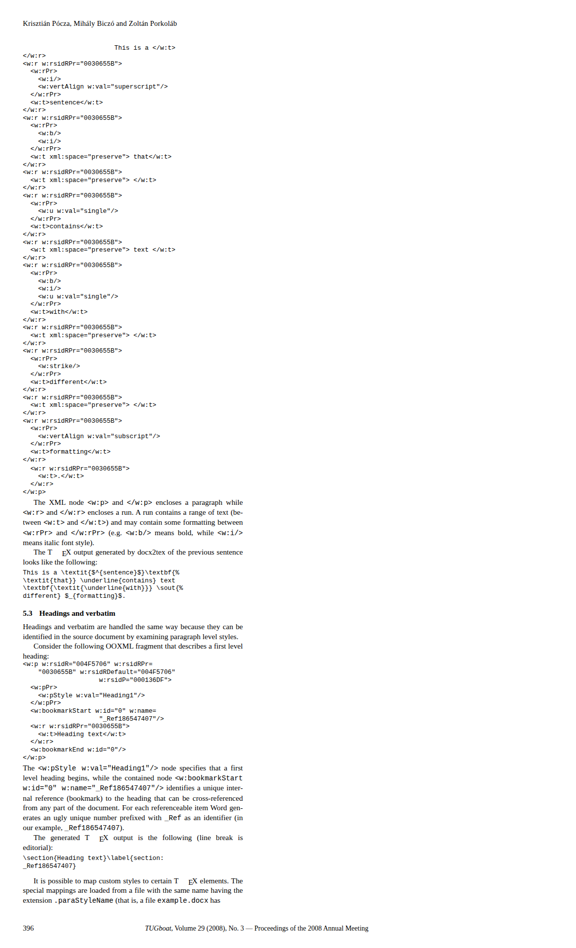Krisztián Pócza, Mihály Biczó and Zoltán Porkoláb
                        This is a </w:t>
</w:r>
<w:r w:rsidRPr="0030655B">
  <w:rPr>
    <w:i/>
    <w:vertAlign w:val="superscript"/>
  </w:rPr>
  <w:t>sentence</w:t>
</w:r>
<w:r w:rsidRPr="0030655B">
  <w:rPr>
    <w:b/>
    <w:i/>
  </w:rPr>
  <w:t xml:space="preserve"> that</w:t>
</w:r>
<w:r w:rsidRPr="0030655B">
  <w:t xml:space="preserve"> </w:t>
</w:r>
<w:r w:rsidRPr="0030655B">
  <w:rPr>
    <w:u w:val="single"/>
  </w:rPr>
  <w:t>contains</w:t>
</w:r>
<w:r w:rsidRPr="0030655B">
  <w:t xml:space="preserve"> text </w:t>
</w:r>
<w:r w:rsidRPr="0030655B">
  <w:rPr>
    <w:b/>
    <w:i/>
    <w:u w:val="single"/>
  </w:rPr>
  <w:t>with</w:t>
</w:r>
<w:r w:rsidRPr="0030655B">
  <w:t xml:space="preserve"> </w:t>
</w:r>
<w:r w:rsidRPr="0030655B">
  <w:rPr>
    <w:strike/>
  </w:rPr>
  <w:t>different</w:t>
</w:r>
<w:r w:rsidRPr="0030655B">
  <w:t xml:space="preserve"> </w:t>
</w:r>
<w:r w:rsidRPr="0030655B">
  <w:rPr>
    <w:vertAlign w:val="subscript"/>
  </w:rPr>
  <w:t>formatting</w:t>
</w:r>
  <w:r w:rsidRPr="0030655B">
    <w:t>.</w:t>
  </w:r>
</w:p>
The XML node <w:p> and </w:p> encloses a paragraph while <w:r> and </w:r> encloses a run. A run contains a range of text (between <w:t> and </w:t>) and may contain some formatting between <w:rPr> and </w:rPr> (e.g. <w:b/> means bold, while <w:i/> means italic font style).
The TEX output generated by docx2tex of the previous sentence looks like the following:
This is a \textit{$^{sentence}$}\textbf{%
\textit{that}} \underline{contains} text
\textbf{\textit{\underline{with}}} \sout{%
different} $_{formatting}$.
5.3 Headings and verbatim
Headings and verbatim are handled the same way because they can be identified in the source document by examining paragraph level styles.
Consider the following OOXML fragment that describes a first level heading:
<w:p w:rsidR="004F5706" w:rsidRPr=
    "0030655B" w:rsidRDefault="004F5706"
                    w:rsidP="000136DF">
  <w:pPr>
    <w:pStyle w:val="Heading1"/>
  </w:pPr>
  <w:bookmarkStart w:id="0" w:name=
                    "_Ref186547407"/>
  <w:r w:rsidRPr="0030655B">
    <w:t>Heading text</w:t>
  </w:r>
  <w:bookmarkEnd w:id="0"/>
</w:p>
The <w:pStyle w:val="Heading1"/> node specifies that a first level heading begins, while the contained node <w:bookmarkStart w:id="0" w:name="_Ref186547407"/> identifies a unique internal reference (bookmark) to the heading that can be cross-referenced from any part of the document. For each referenceable item Word generates an ugly unique number prefixed with _Ref as an identifier (in our example, _Ref186547407).
The generated TEX output is the following (line break is editorial):
\section{Heading text}\label{section:
_Ref186547407}
It is possible to map custom styles to certain TEX elements. The special mappings are loaded from a file with the same name having the extension .paraStyleName (that is, a file example.docx has
396
TUGboat, Volume 29 (2008), No. 3 — Proceedings of the 2008 Annual Meeting